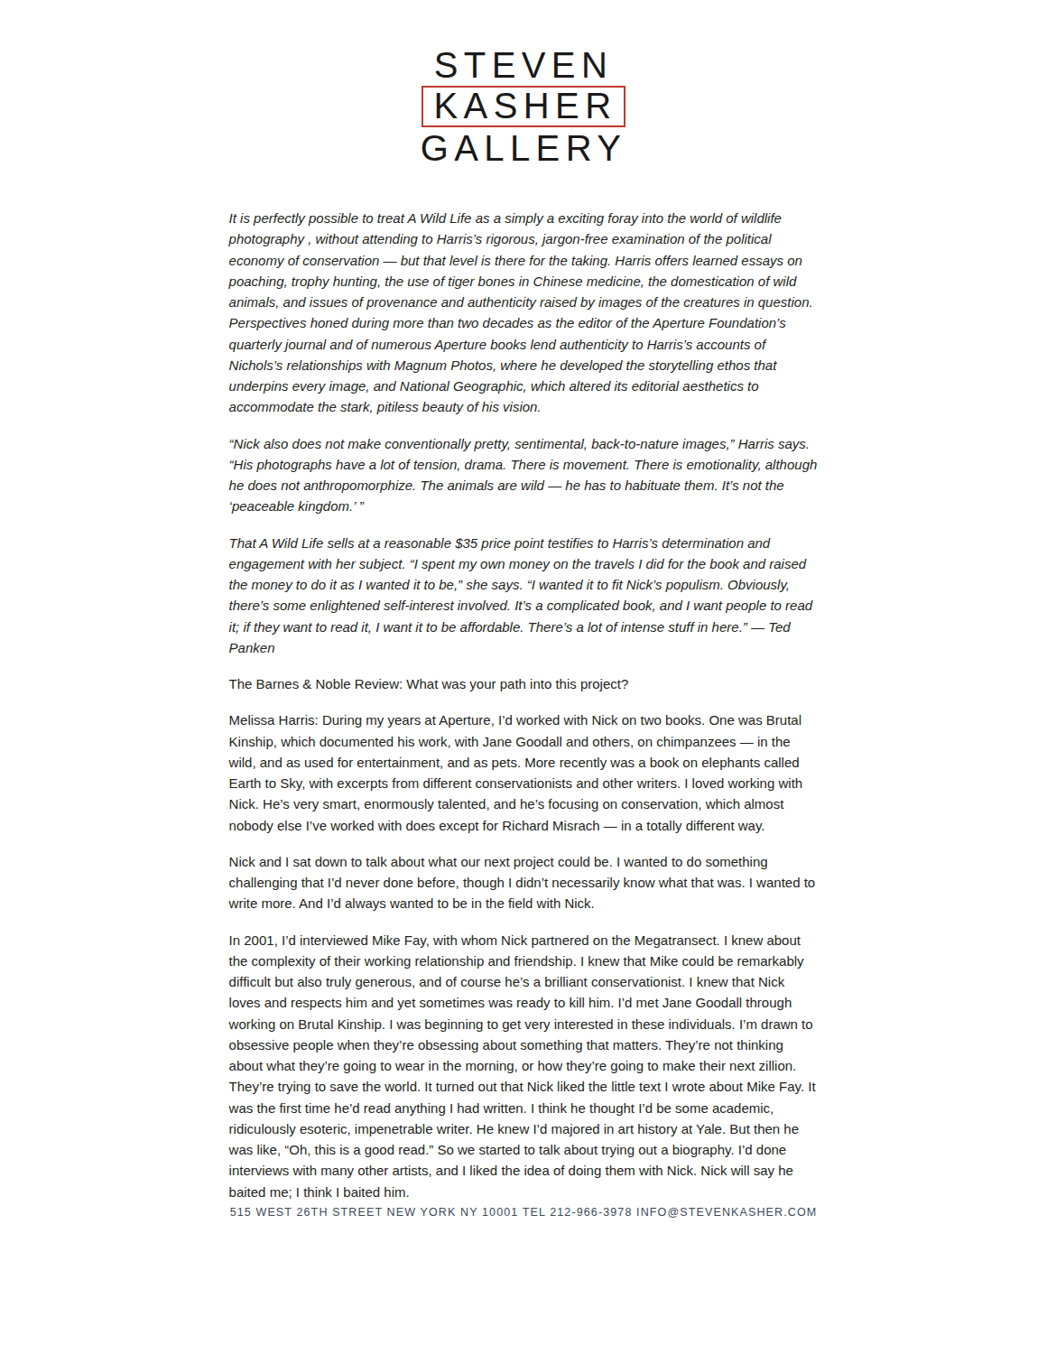STEVEN KASHER GALLERY
It is perfectly possible to treat A Wild Life as a simply a exciting foray into the world of wildlife photography , without attending to Harris’s rigorous, jargon-free examination of the political economy of conservation — but that level is there for the taking. Harris offers learned essays on poaching, trophy hunting, the use of tiger bones in Chinese medicine, the domestication of wild animals, and issues of provenance and authenticity raised by images of the creatures in question. Perspectives honed during more than two decades as the editor of the Aperture Foundation’s quarterly journal and of numerous Aperture books lend authenticity to Harris’s accounts of Nichols’s relationships with Magnum Photos, where he developed the storytelling ethos that underpins every image, and National Geographic, which altered its editorial aesthetics to accommodate the stark, pitiless beauty of his vision.
“Nick also does not make conventionally pretty, sentimental, back-to-nature images,” Harris says. “His photographs have a lot of tension, drama. There is movement. There is emotionality, although he does not anthropomorphize. The animals are wild — he has to habituate them. It’s not the ‘peaceable kingdom.’ ”
That A Wild Life sells at a reasonable $35 price point testifies to Harris’s determination and engagement with her subject. “I spent my own money on the travels I did for the book and raised the money to do it as I wanted it to be,” she says. “I wanted it to fit Nick’s populism. Obviously, there’s some enlightened self-interest involved. It’s a complicated book, and I want people to read it; if they want to read it, I want it to be affordable. There’s a lot of intense stuff in here.” — Ted Panken
The Barnes & Noble Review: What was your path into this project?
Melissa Harris: During my years at Aperture, I’d worked with Nick on two books. One was Brutal Kinship, which documented his work, with Jane Goodall and others, on chimpanzees — in the wild, and as used for entertainment, and as pets. More recently was a book on elephants called Earth to Sky, with excerpts from different conservationists and other writers. I loved working with Nick. He’s very smart, enormously talented, and he’s focusing on conservation, which almost nobody else I’ve worked with does except for Richard Misrach — in a totally different way.
Nick and I sat down to talk about what our next project could be. I wanted to do something challenging that I’d never done before, though I didn’t necessarily know what that was. I wanted to write more. And I’d always wanted to be in the field with Nick.
In 2001, I’d interviewed Mike Fay, with whom Nick partnered on the Megatransect. I knew about the complexity of their working relationship and friendship. I knew that Mike could be remarkably difficult but also truly generous, and of course he’s a brilliant conservationist. I knew that Nick loves and respects him and yet sometimes was ready to kill him. I’d met Jane Goodall through working on Brutal Kinship. I was beginning to get very interested in these individuals. I’m drawn to obsessive people when they’re obsessing about something that matters. They’re not thinking about what they’re going to wear in the morning, or how they’re going to make their next zillion. They’re trying to save the world. It turned out that Nick liked the little text I wrote about Mike Fay. It was the first time he’d read anything I had written. I think he thought I’d be some academic, ridiculously esoteric, impenetrable writer. He knew I’d majored in art history at Yale. But then he was like, “Oh, this is a good read.” So we started to talk about trying out a biography. I’d done interviews with many other artists, and I liked the idea of doing them with Nick. Nick will say he baited me; I think I baited him.
515 WEST 26TH STREET NEW YORK NY 10001 TEL 212-966-3978 INFO@STEVENKASHER.COM